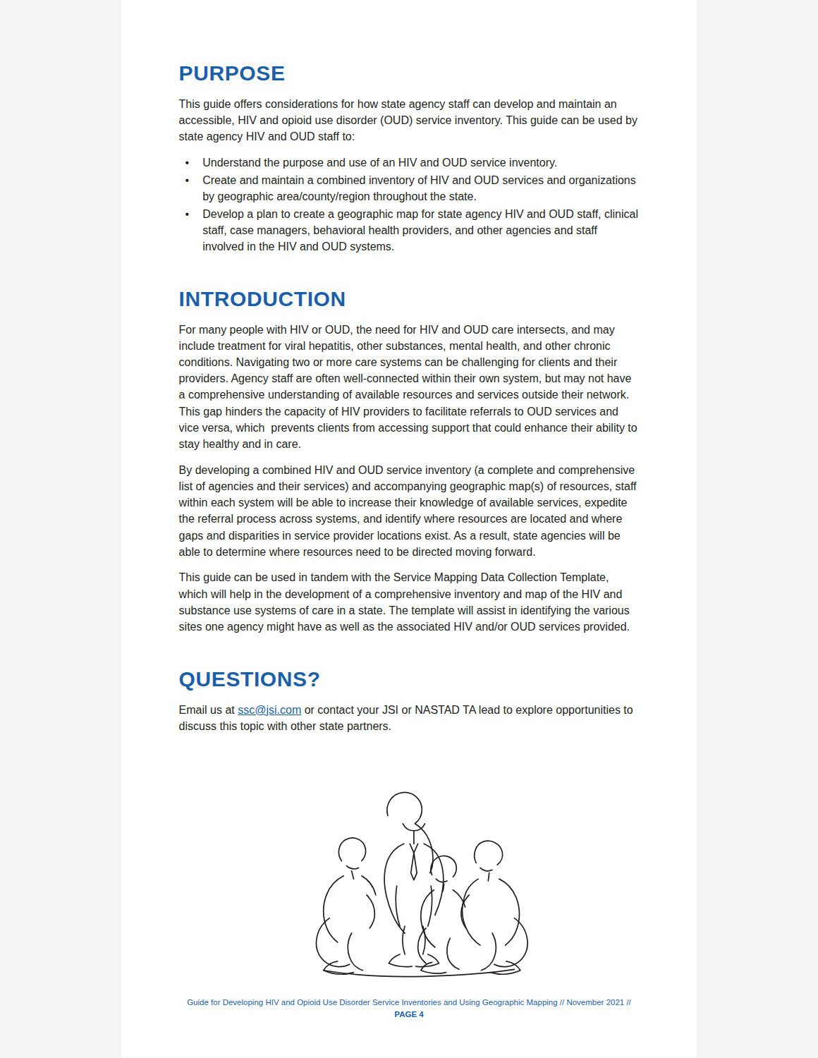Purpose
This guide offers considerations for how state agency staff can develop and maintain an accessible, HIV and opioid use disorder (OUD) service inventory. This guide can be used by state agency HIV and OUD staff to:
Understand the purpose and use of an HIV and OUD service inventory.
Create and maintain a combined inventory of HIV and OUD services and organizations by geographic area/county/region throughout the state.
Develop a plan to create a geographic map for state agency HIV and OUD staff, clinical staff, case managers, behavioral health providers, and other agencies and staff involved in the HIV and OUD systems.
Introduction
For many people with HIV or OUD, the need for HIV and OUD care intersects, and may include treatment for viral hepatitis, other substances, mental health, and other chronic conditions. Navigating two or more care systems can be challenging for clients and their providers. Agency staff are often well-connected within their own system, but may not have a comprehensive understanding of available resources and services outside their network. This gap hinders the capacity of HIV providers to facilitate referrals to OUD services and vice versa, which prevents clients from accessing support that could enhance their ability to stay healthy and in care.
By developing a combined HIV and OUD service inventory (a complete and comprehensive list of agencies and their services) and accompanying geographic map(s) of resources, staff within each system will be able to increase their knowledge of available services, expedite the referral process across systems, and identify where resources are located and where gaps and disparities in service provider locations exist. As a result, state agencies will be able to determine where resources need to be directed moving forward.
This guide can be used in tandem with the Service Mapping Data Collection Template, which will help in the development of a comprehensive inventory and map of the HIV and substance use systems of care in a state. The template will assist in identifying the various sites one agency might have as well as the associated HIV and/or OUD services provided.
Questions?
Email us at ssc@jsi.com or contact your JSI or NASTAD TA lead to explore opportunities to discuss this topic with other state partners.
Guide for Developing HIV and Opioid Use Disorder Service Inventories and Using Geographic Mapping // November 2021 // PAGE 4